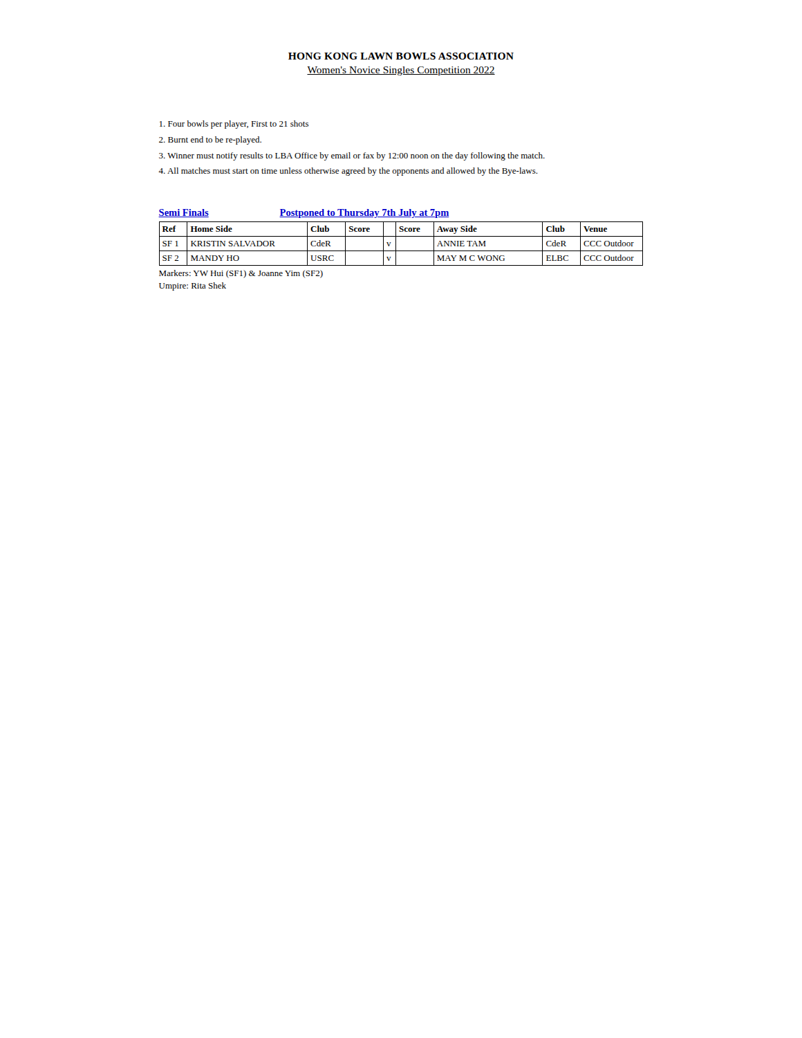HONG KONG LAWN BOWLS ASSOCIATION
Women's Novice Singles Competition 2022
1. Four bowls per player, First to 21 shots
2. Burnt end to be re-played.
3. Winner must notify results to LBA Office by email or fax by 12:00 noon on the day following the match.
4. All matches must start on time unless otherwise agreed by the opponents and allowed by the Bye-laws.
Semi Finals Postponed to Thursday 7th July at 7pm
| Ref | Home Side | Club | Score | | Score | Away Side | Club | Venue |
| --- | --- | --- | --- | --- | --- | --- | --- | --- |
| SF 1 | KRISTIN SALVADOR | CdeR | | v | | ANNIE TAM | CdeR | CCC Outdoor |
| SF 2 | MANDY HO | USRC | | v | | MAY M C WONG | ELBC | CCC Outdoor |
Markers: YW Hui (SF1) & Joanne Yim (SF2)
Umpire: Rita Shek